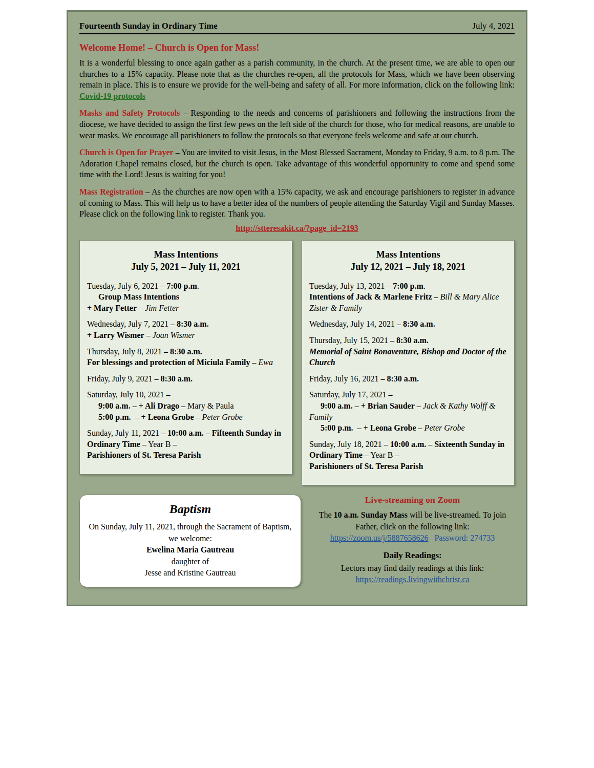Fourteenth Sunday in Ordinary Time
July 4, 2021
Welcome Home! – Church is Open for Mass!
It is a wonderful blessing to once again gather as a parish community, in the church. At the present time, we are able to open our churches to a 15% capacity. Please note that as the churches re-open, all the protocols for Mass, which we have been observing remain in place. This is to ensure we provide for the well-being and safety of all. For more information, click on the following link: Covid-19 protocols
Masks and Safety Protocols – Responding to the needs and concerns of parishioners and following the instructions from the diocese, we have decided to assign the first few pews on the left side of the church for those, who for medical reasons, are unable to wear masks. We encourage all parishioners to follow the protocols so that everyone feels welcome and safe at our church.
Church is Open for Prayer – You are invited to visit Jesus, in the Most Blessed Sacrament, Monday to Friday, 9 a.m. to 8 p.m. The Adoration Chapel remains closed, but the church is open. Take advantage of this wonderful opportunity to come and spend some time with the Lord! Jesus is waiting for you!
Mass Registration – As the churches are now open with a 15% capacity, we ask and encourage parishioners to register in advance of coming to Mass. This will help us to have a better idea of the numbers of people attending the Saturday Vigil and Sunday Masses. Please click on the following link to register. Thank you.
http://stteresakit.ca/?page_id=2193
Mass Intentions
July 5, 2021 – July 11, 2021
Tuesday, July 6, 2021 – 7:00 p.m.
Group Mass Intentions
+ Mary Fetter – Jim Fetter
Wednesday, July 7, 2021 – 8:30 a.m.
+ Larry Wismer – Joan Wismer
Thursday, July 8, 2021 – 8:30 a.m.
For blessings and protection of Miciula Family – Ewa
Friday, July 9, 2021 – 8:30 a.m.
Saturday, July 10, 2021 –
9:00 a.m. – + Ali Drago – Mary & Paula
5:00 p.m. – + Leona Grobe – Peter Grobe
Sunday, July 11, 2021 – 10:00 a.m. – Fifteenth Sunday in Ordinary Time – Year B –
Parishioners of St. Teresa Parish
Mass Intentions
July 12, 2021 – July 18, 2021
Tuesday, July 13, 2021 – 7:00 p.m.
Intentions of Jack & Marlene Fritz – Bill & Mary Alice Zister & Family
Wednesday, July 14, 2021 – 8:30 a.m.
Thursday, July 15, 2021 – 8:30 a.m.
Memorial of Saint Bonaventure, Bishop and Doctor of the Church
Friday, July 16, 2021 – 8:30 a.m.
Saturday, July 17, 2021 –
9:00 a.m. – + Brian Sauder – Jack & Kathy Wolff & Family
5:00 p.m. – + Leona Grobe – Peter Grobe
Sunday, July 18, 2021 – 10:00 a.m. – Sixteenth Sunday in Ordinary Time – Year B –
Parishioners of St. Teresa Parish
Baptism
On Sunday, July 11, 2021, through the Sacrament of Baptism, we welcome:
Ewelina Maria Gautreau
daughter of
Jesse and Kristine Gautreau
Live-streaming on Zoom
The 10 a.m. Sunday Mass will be live-streamed. To join Father, click on the following link:
https://zoom.us/j/5887658626 Password: 274733
Daily Readings:
Lectors may find daily readings at this link:
https://readings.livingwithchrist.ca